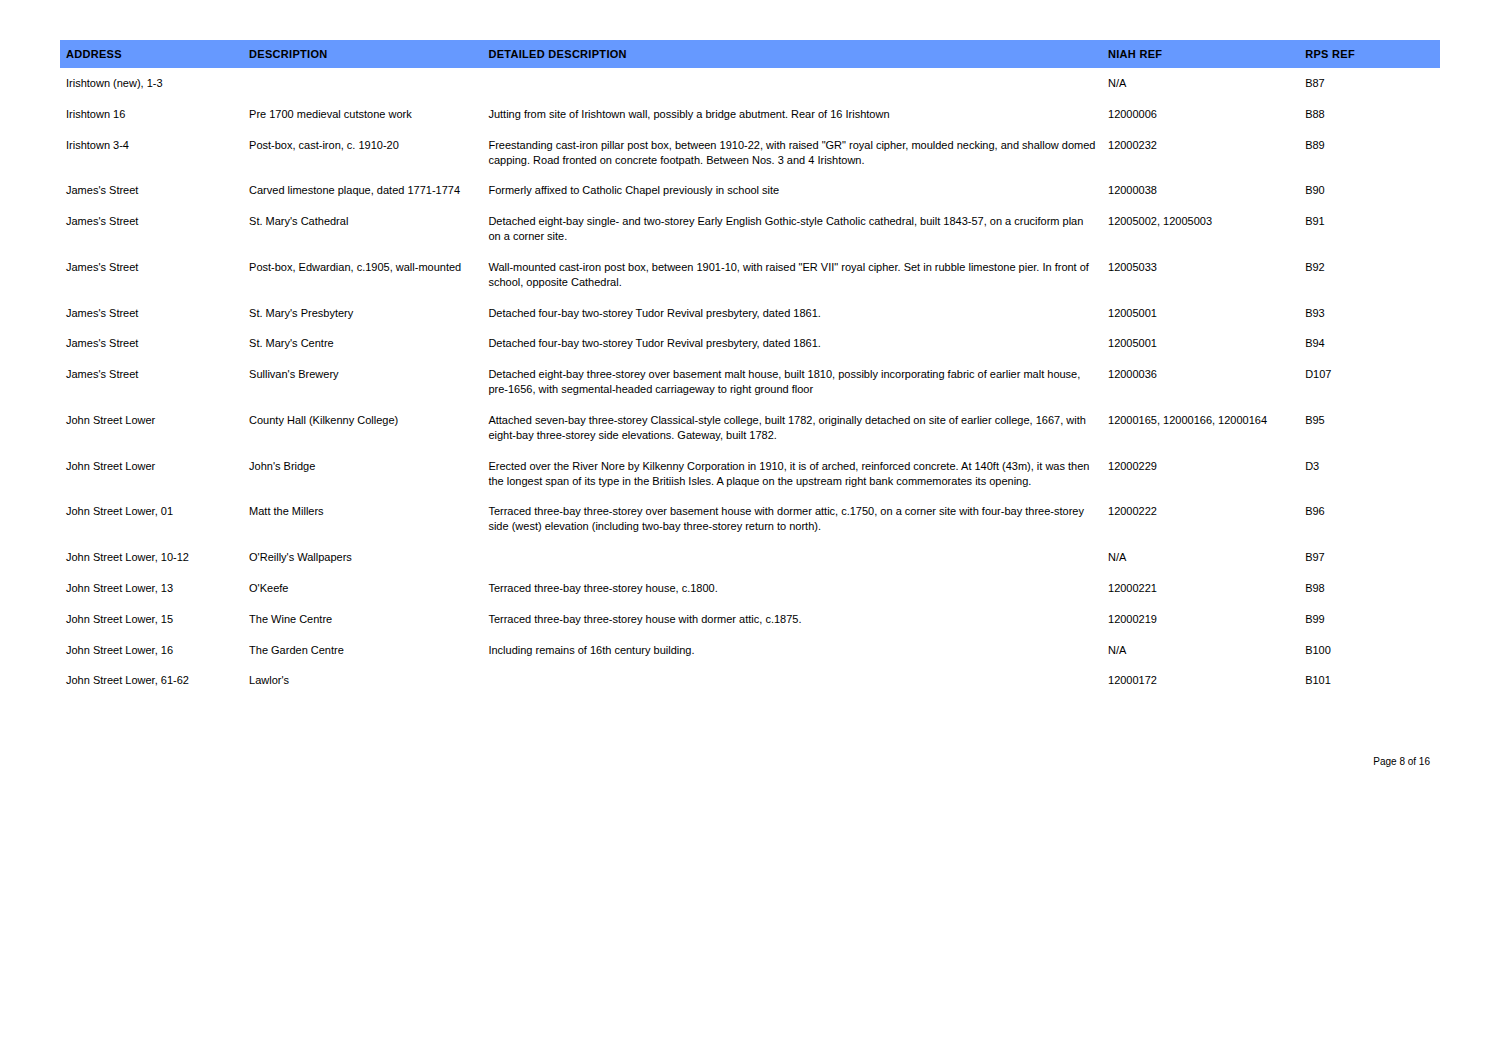| ADDRESS | DESCRIPTION | DETAILED DESCRIPTION | NIAH REF | RPS REF |
| --- | --- | --- | --- | --- |
| Irishtown (new), 1-3 | | | N/A | B87 |
| Irishtown 16 | Pre 1700 medieval cutstone work | Jutting from site of Irishtown wall, possibly a bridge abutment. Rear of 16 Irishtown | 12000006 | B88 |
| Irishtown 3-4 | Post-box, cast-iron, c. 1910-20 | Freestanding cast-iron pillar post box, between 1910-22, with raised "GR" royal cipher, moulded necking, and shallow domed capping. Road fronted on concrete footpath. Between Nos. 3 and 4 Irishtown. | 12000232 | B89 |
| James's Street | Carved limestone plaque, dated 1771-1774 | Formerly affixed to Catholic Chapel previously in school site | 12000038 | B90 |
| James's Street | St. Mary's Cathedral | Detached eight-bay single- and two-storey Early English Gothic-style Catholic cathedral, built 1843-57, on a cruciform plan on a corner site. | 12005002, 12005003 | B91 |
| James's Street | Post-box, Edwardian, c.1905, wall-mounted | Wall-mounted cast-iron post box, between 1901-10, with raised "ER VII" royal cipher. Set in rubble limestone pier. In front of school, opposite Cathedral. | 12005033 | B92 |
| James's Street | St. Mary's Presbytery | Detached four-bay two-storey Tudor Revival presbytery, dated 1861. | 12005001 | B93 |
| James's Street | St. Mary's Centre | Detached four-bay two-storey Tudor Revival presbytery, dated 1861. | 12005001 | B94 |
| James's Street | Sullivan's Brewery | Detached eight-bay three-storey over basement malt house, built 1810, possibly incorporating fabric of earlier malt house, pre-1656, with segmental-headed carriageway to right ground floor | 12000036 | D107 |
| John Street Lower | County Hall (Kilkenny College) | Attached seven-bay three-storey Classical-style college, built 1782, originally detached on site of earlier college, 1667, with eight-bay three-storey side elevations. Gateway, built 1782. | 12000165, 12000166, 12000164 | B95 |
| John Street Lower | John's Bridge | Erected over the River Nore by Kilkenny Corporation in 1910, it is of arched, reinforced concrete. At 140ft (43m), it was then the longest span of its type in the Britiish Isles. A plaque on the upstream right bank commemorates its opening. | 12000229 | D3 |
| John Street Lower, 01 | Matt the Millers | Terraced three-bay three-storey over basement house with dormer attic, c.1750, on a corner site with four-bay three-storey side (west) elevation (including two-bay three-storey return to north). | 12000222 | B96 |
| John Street Lower, 10-12 | O'Reilly's Wallpapers | | N/A | B97 |
| John Street Lower, 13 | O'Keefe | Terraced three-bay three-storey house, c.1800. | 12000221 | B98 |
| John Street Lower, 15 | The Wine Centre | Terraced three-bay three-storey house with dormer attic, c.1875. | 12000219 | B99 |
| John Street Lower, 16 | The Garden Centre | Including remains of 16th century building. | N/A | B100 |
| John Street Lower, 61-62 | Lawlor's | | 12000172 | B101 |
Page 8 of 16